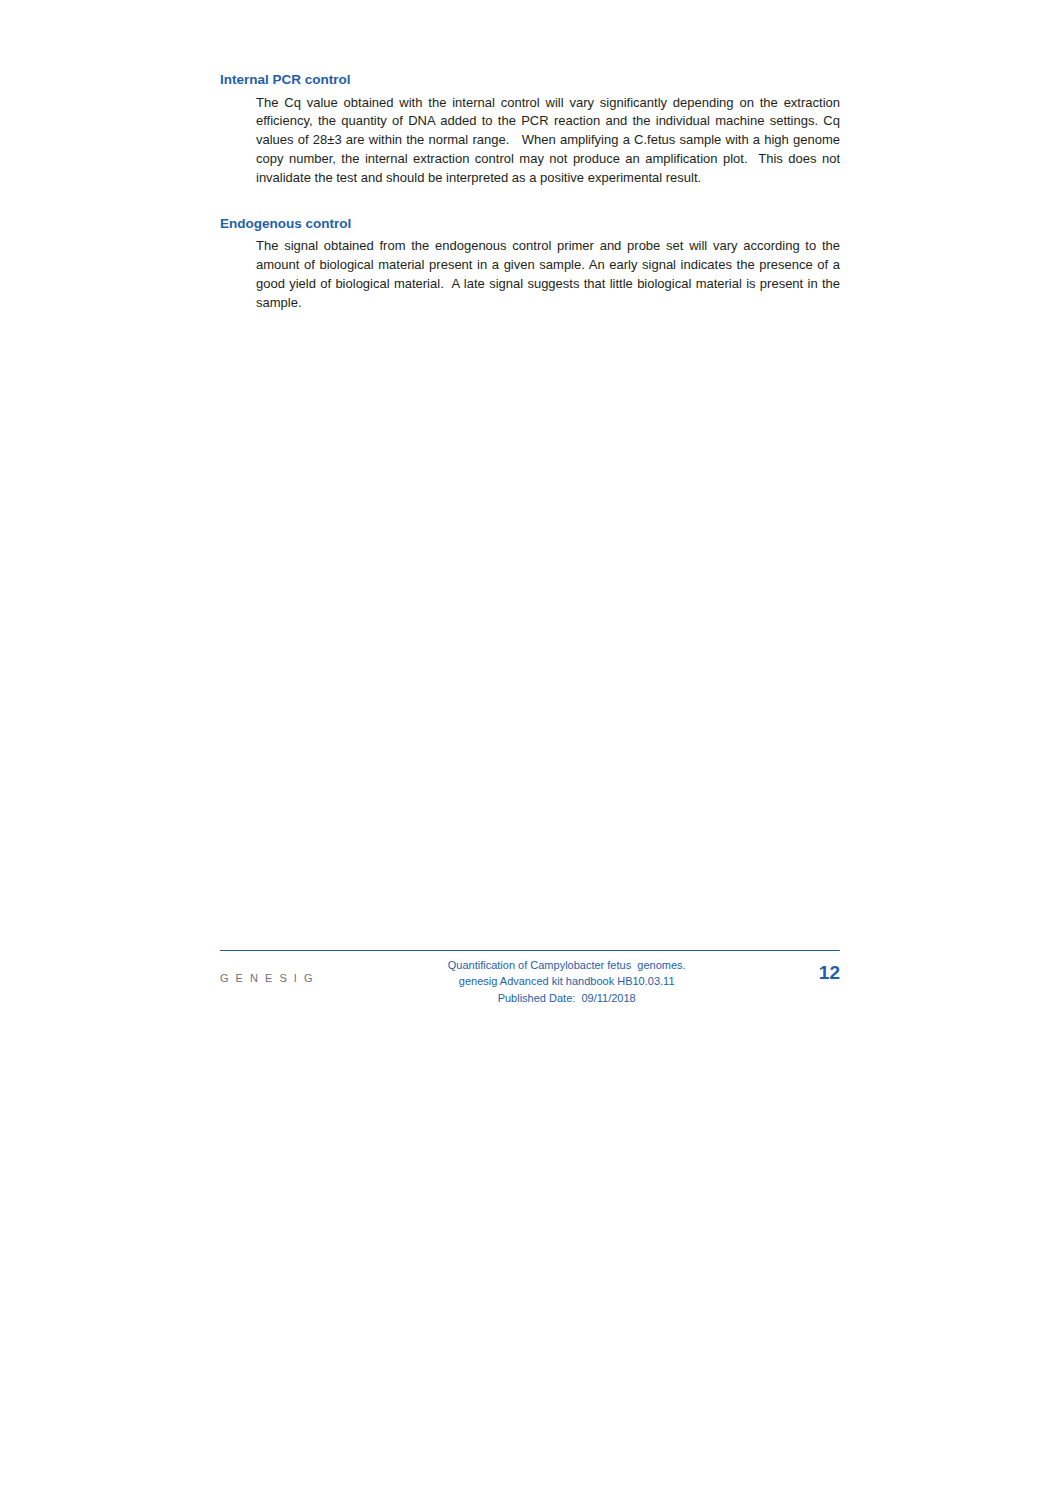Internal PCR control
The Cq value obtained with the internal control will vary significantly depending on the extraction efficiency, the quantity of DNA added to the PCR reaction and the individual machine settings. Cq values of 28±3 are within the normal range. When amplifying a C.fetus sample with a high genome copy number, the internal extraction control may not produce an amplification plot. This does not invalidate the test and should be interpreted as a positive experimental result.
Endogenous control
The signal obtained from the endogenous control primer and probe set will vary according to the amount of biological material present in a given sample. An early signal indicates the presence of a good yield of biological material. A late signal suggests that little biological material is present in the sample.
G E N E S I G
Quantification of Campylobacter fetus genomes.
genesig Advanced kit handbook HB10.03.11
Published Date: 09/11/2018
12